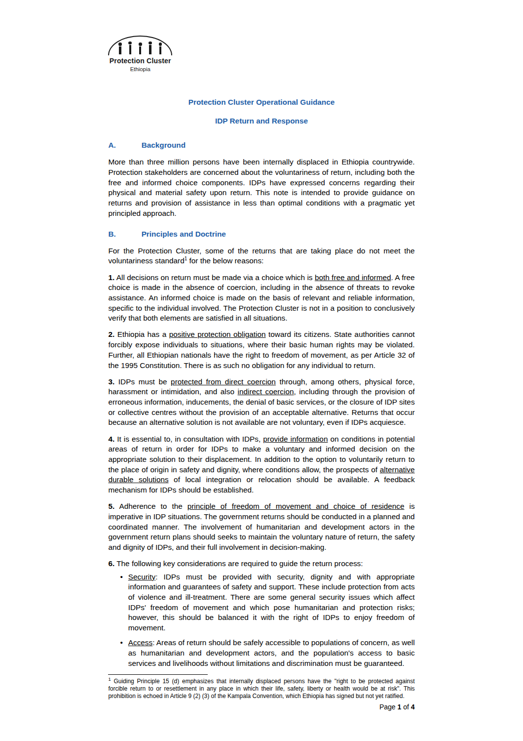Protection Cluster
Ethiopia
Protection Cluster Operational Guidance
IDP Return and Response
A. Background
More than three million persons have been internally displaced in Ethiopia countrywide. Protection stakeholders are concerned about the voluntariness of return, including both the free and informed choice components. IDPs have expressed concerns regarding their physical and material safety upon return. This note is intended to provide guidance on returns and provision of assistance in less than optimal conditions with a pragmatic yet principled approach.
B. Principles and Doctrine
For the Protection Cluster, some of the returns that are taking place do not meet the voluntariness standard1 for the below reasons:
1. All decisions on return must be made via a choice which is both free and informed. A free choice is made in the absence of coercion, including in the absence of threats to revoke assistance. An informed choice is made on the basis of relevant and reliable information, specific to the individual involved. The Protection Cluster is not in a position to conclusively verify that both elements are satisfied in all situations.
2. Ethiopia has a positive protection obligation toward its citizens. State authorities cannot forcibly expose individuals to situations, where their basic human rights may be violated. Further, all Ethiopian nationals have the right to freedom of movement, as per Article 32 of the 1995 Constitution. There is as such no obligation for any individual to return.
3. IDPs must be protected from direct coercion through, among others, physical force, harassment or intimidation, and also indirect coercion, including through the provision of erroneous information, inducements, the denial of basic services, or the closure of IDP sites or collective centres without the provision of an acceptable alternative. Returns that occur because an alternative solution is not available are not voluntary, even if IDPs acquiesce.
4. It is essential to, in consultation with IDPs, provide information on conditions in potential areas of return in order for IDPs to make a voluntary and informed decision on the appropriate solution to their displacement. In addition to the option to voluntarily return to the place of origin in safety and dignity, where conditions allow, the prospects of alternative durable solutions of local integration or relocation should be available. A feedback mechanism for IDPs should be established.
5. Adherence to the principle of freedom of movement and choice of residence is imperative in IDP situations. The government returns should be conducted in a planned and coordinated manner. The involvement of humanitarian and development actors in the government return plans should seeks to maintain the voluntary nature of return, the safety and dignity of IDPs, and their full involvement in decision-making.
6. The following key considerations are required to guide the return process:
Security: IDPs must be provided with security, dignity and with appropriate information and guarantees of safety and support. These include protection from acts of violence and ill-treatment. There are some general security issues which affect IDPs' freedom of movement and which pose humanitarian and protection risks; however, this should be balanced it with the right of IDPs to enjoy freedom of movement.
Access: Areas of return should be safely accessible to populations of concern, as well as humanitarian and development actors, and the population's access to basic services and livelihoods without limitations and discrimination must be guaranteed.
1 Guiding Principle 15 (d) emphasizes that internally displaced persons have the "right to be protected against forcible return to or resettlement in any place in which their life, safety, liberty or health would be at risk". This prohibition is echoed in Article 9 (2) (3) of the Kampala Convention, which Ethiopia has signed but not yet ratified.
Page 1 of 4